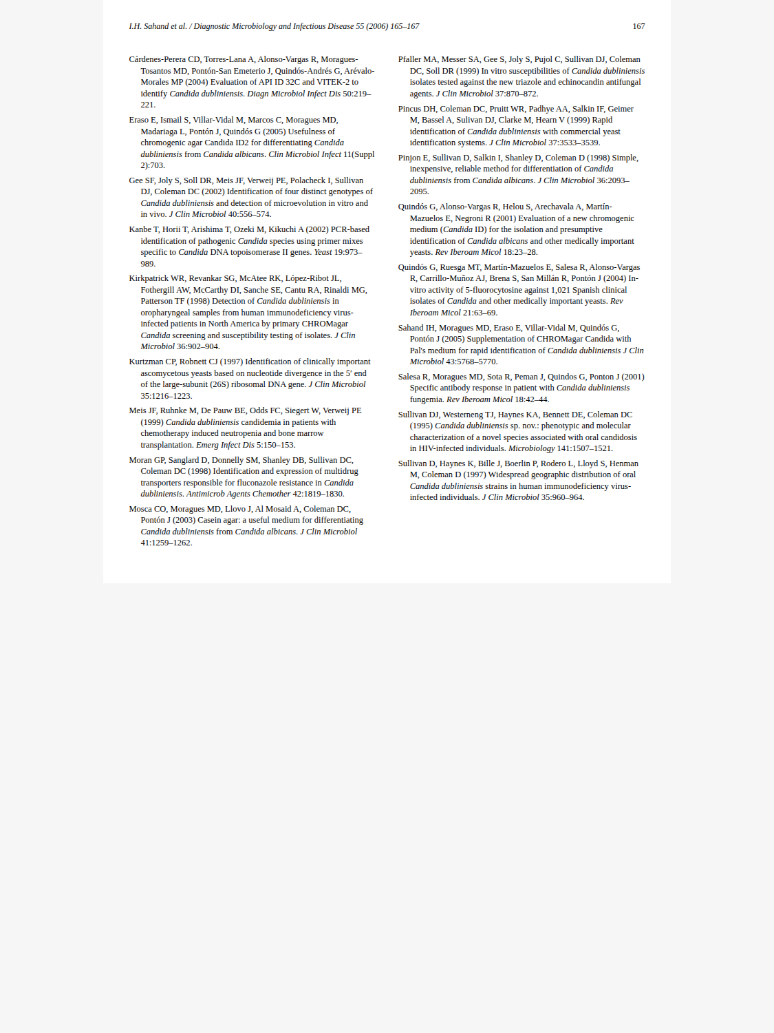I.H. Sahand et al. / Diagnostic Microbiology and Infectious Disease 55 (2006) 165–167 167
Cárdenes-Perera CD, Torres-Lana A, Alonso-Vargas R, Moragues-Tosantos MD, Pontón-San Emeterio J, Quindós-Andrés G, Arévalo-Morales MP (2004) Evaluation of API ID 32C and VITEK-2 to identify Candida dubliniensis. Diagn Microbiol Infect Dis 50:219–221.
Eraso E, Ismail S, Villar-Vidal M, Marcos C, Moragues MD, Madariaga L, Pontón J, Quindós G (2005) Usefulness of chromogenic agar Candida ID2 for differentiating Candida dubliniensis from Candida albicans. Clin Microbiol Infect 11(Suppl 2):703.
Gee SF, Joly S, Soll DR, Meis JF, Verweij PE, Polacheck I, Sullivan DJ, Coleman DC (2002) Identification of four distinct genotypes of Candida dubliniensis and detection of microevolution in vitro and in vivo. J Clin Microbiol 40:556–574.
Kanbe T, Horii T, Arishima T, Ozeki M, Kikuchi A (2002) PCR-based identification of pathogenic Candida species using primer mixes specific to Candida DNA topoisomerase II genes. Yeast 19:973–989.
Kirkpatrick WR, Revankar SG, McAtee RK, López-Ribot JL, Fothergill AW, McCarthy DI, Sanche SE, Cantu RA, Rinaldi MG, Patterson TF (1998) Detection of Candida dubliniensis in oropharyngeal samples from human immunodeficiency virus-infected patients in North America by primary CHROMagar Candida screening and susceptibility testing of isolates. J Clin Microbiol 36:902–904.
Kurtzman CP, Robnett CJ (1997) Identification of clinically important ascomycetous yeasts based on nucleotide divergence in the 5′ end of the large-subunit (26S) ribosomal DNA gene. J Clin Microbiol 35:1216–1223.
Meis JF, Ruhnke M, De Pauw BE, Odds FC, Siegert W, Verweij PE (1999) Candida dubliniensis candidemia in patients with chemotherapy induced neutropenia and bone marrow transplantation. Emerg Infect Dis 5:150–153.
Moran GP, Sanglard D, Donnelly SM, Shanley DB, Sullivan DC, Coleman DC (1998) Identification and expression of multidrug transporters responsible for fluconazole resistance in Candida dubliniensis. Antimicrob Agents Chemother 42:1819–1830.
Mosca CO, Moragues MD, Llovo J, Al Mosaid A, Coleman DC, Pontón J (2003) Casein agar: a useful medium for differentiating Candida dubliniensis from Candida albicans. J Clin Microbiol 41:1259–1262.
Pfaller MA, Messer SA, Gee S, Joly S, Pujol C, Sullivan DJ, Coleman DC, Soll DR (1999) In vitro susceptibilities of Candida dubliniensis isolates tested against the new triazole and echinocandin antifungal agents. J Clin Microbiol 37:870–872.
Pincus DH, Coleman DC, Pruitt WR, Padhye AA, Salkin IF, Geimer M, Bassel A, Sulivan DJ, Clarke M, Hearn V (1999) Rapid identification of Candida dubliniensis with commercial yeast identification systems. J Clin Microbiol 37:3533–3539.
Pinjon E, Sullivan D, Salkin I, Shanley D, Coleman D (1998) Simple, inexpensive, reliable method for differentiation of Candida dubliniensis from Candida albicans. J Clin Microbiol 36:2093–2095.
Quindós G, Alonso-Vargas R, Helou S, Arechavala A, Martín-Mazuelos E, Negroni R (2001) Evaluation of a new chromogenic medium (Candida ID) for the isolation and presumptive identification of Candida albicans and other medically important yeasts. Rev Iberoam Micol 18:23–28.
Quindós G, Ruesga MT, Martín-Mazuelos E, Salesa R, Alonso-Vargas R, Carrillo-Muñoz AJ, Brena S, San Millán R, Pontón J (2004) In-vitro activity of 5-fluorocytosine against 1,021 Spanish clinical isolates of Candida and other medically important yeasts. Rev Iberoam Micol 21:63–69.
Sahand IH, Moragues MD, Eraso E, Villar-Vidal M, Quindós G, Pontón J (2005) Supplementation of CHROMagar Candida with Pal's medium for rapid identification of Candida dubliniensis J Clin Microbiol 43:5768–5770.
Salesa R, Moragues MD, Sota R, Peman J, Quindos G, Ponton J (2001) Specific antibody response in patient with Candida dubliniensis fungemia. Rev Iberoam Micol 18:42–44.
Sullivan DJ, Westerneng TJ, Haynes KA, Bennett DE, Coleman DC (1995) Candida dubliniensis sp. nov.: phenotypic and molecular characterization of a novel species associated with oral candidosis in HIV-infected individuals. Microbiology 141:1507–1521.
Sullivan D, Haynes K, Bille J, Boerlin P, Rodero L, Lloyd S, Henman M, Coleman D (1997) Widespread geographic distribution of oral Candida dubliniensis strains in human immunodeficiency virus-infected individuals. J Clin Microbiol 35:960–964.